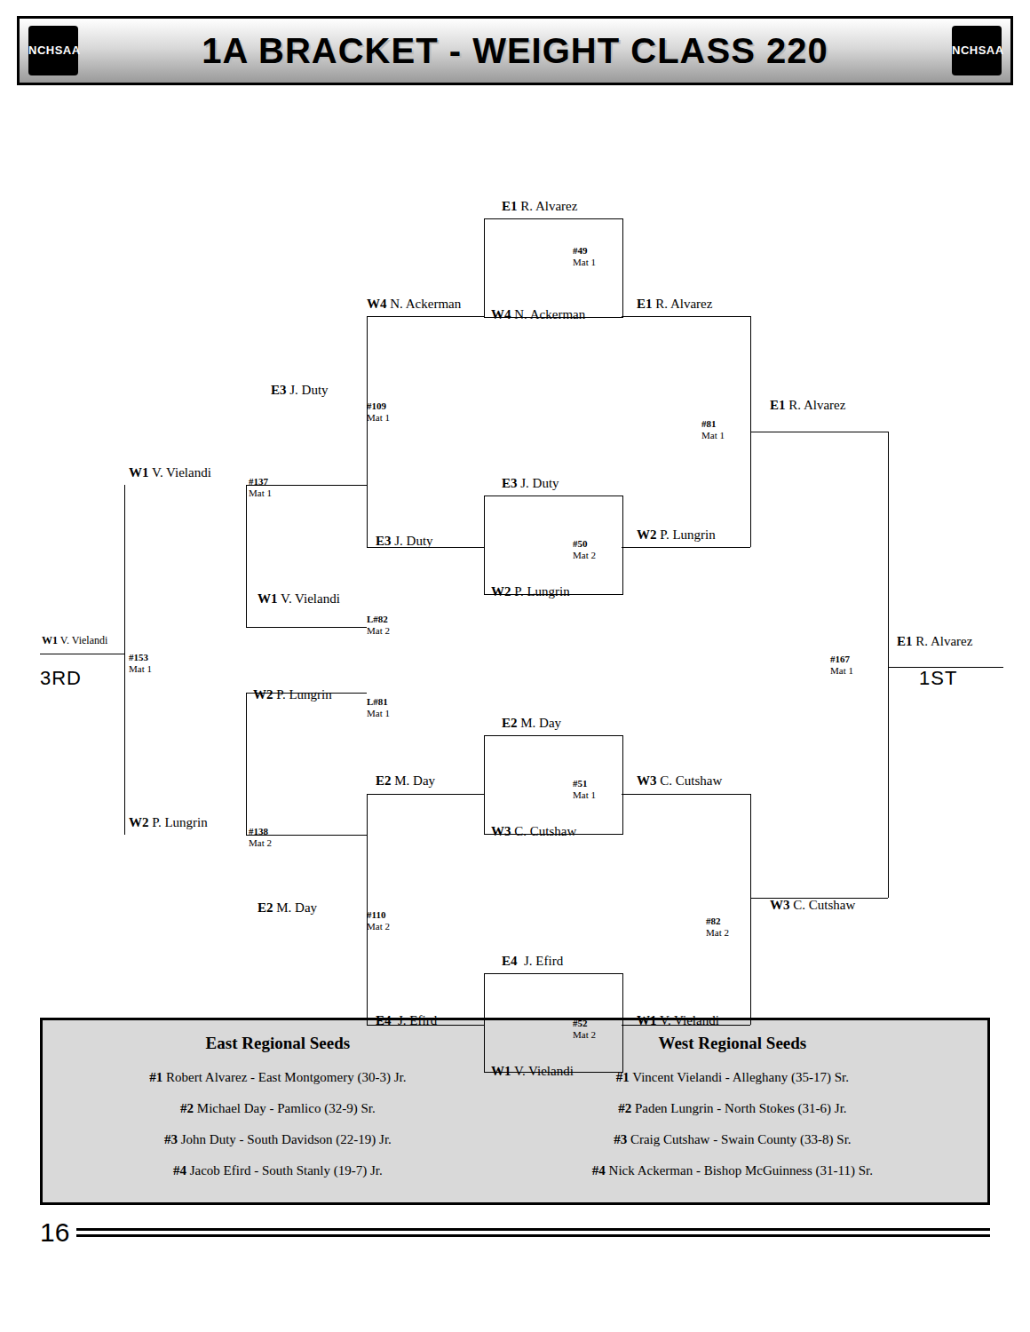NCHSAA
1A Bracket - Weight Class 220
NCHSAA
E1 R. Alvarez
#49
Mat 1
W4 N. Ackerman
W4 N. Ackerman
E3 J. Duty
#109
Mat 1
E3 J. Duty
#50
Mat 2
W2 P. Lungrin
E3 J. Duty
E1 R. Alvarez
W2 P. Lungrin
#81
Mat 1
E1 R. Alvarez
W1 V. Vielandi
#137
Mat 1
W1 V. Vielandi
L#82
Mat 2
W2 P. Lungrin
#138
Mat 2
W2 P. Lungrin
L#81
Mat 1
E2 M. Day
#110
Mat 2
#153
Mat 1
W1 V. Vielandi
3RD
E2 M. Day
#51
Mat 1
W3 C. Cutshaw
E2 M. Day
E4 J. Efird
#52
Mat 2
W1 V. Vielandi
E4 J. Efird
W3 C. Cutshaw
W1 V. Vielandi
#82
Mat 2
W3 C. Cutshaw
#167
Mat 1
E1 R. Alvarez
1ST
| East Regional Seeds | West Regional Seeds |
| --- | --- |
| #1 Robert Alvarez - East Montgomery (30-3) Jr. | #1 Vincent Vielandi - Alleghany (35-17) Sr. |
| #2 Michael Day - Pamlico (32-9) Sr. | #2 Paden Lungrin - North Stokes (31-6) Jr. |
| #3 John Duty - South Davidson (22-19) Jr. | #3 Craig Cutshaw - Swain County (33-8) Sr. |
| #4 Jacob Efird - South Stanly (19-7) Jr. | #4 Nick Ackerman - Bishop McGuinness (31-11) Sr. |
16